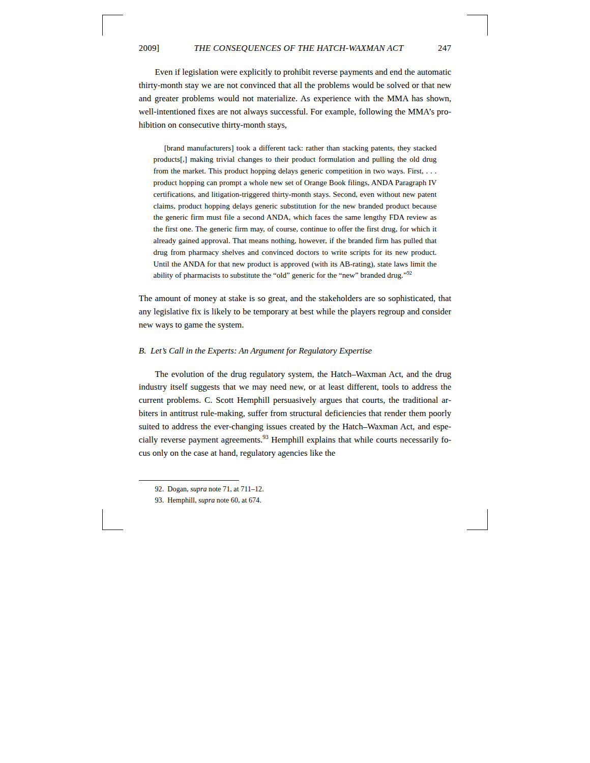2009] The Consequences of the Hatch-Waxman Act 247
Even if legislation were explicitly to prohibit reverse payments and end the automatic thirty-month stay we are not convinced that all the problems would be solved or that new and greater problems would not materialize. As experience with the MMA has shown, well-intentioned fixes are not always successful. For example, following the MMA’s prohibition on consecutive thirty-month stays,
[brand manufacturers] took a different tack: rather than stacking patents, they stacked products[,] making trivial changes to their product formulation and pulling the old drug from the market. This product hopping delays generic competition in two ways. First, . . . product hopping can prompt a whole new set of Orange Book filings, ANDA Paragraph IV certifications, and litigation-triggered thirty-month stays. Second, even without new patent claims, product hopping delays generic substitution for the new branded product because the generic firm must file a second ANDA, which faces the same lengthy FDA review as the first one. The generic firm may, of course, continue to offer the first drug, for which it already gained approval. That means nothing, however, if the branded firm has pulled that drug from pharmacy shelves and convinced doctors to write scripts for its new product. Until the ANDA for that new product is approved (with its AB-rating), state laws limit the ability of pharmacists to substitute the “old” generic for the “new” branded drug.”92
The amount of money at stake is so great, and the stakeholders are so sophisticated, that any legislative fix is likely to be temporary at best while the players regroup and consider new ways to game the system.
B. Let’s Call in the Experts: An Argument for Regulatory Expertise
The evolution of the drug regulatory system, the Hatch–Waxman Act, and the drug industry itself suggests that we may need new, or at least different, tools to address the current problems. C. Scott Hemphill persuasively argues that courts, the traditional arbiters in antitrust rule-making, suffer from structural deficiencies that render them poorly suited to address the ever-changing issues created by the Hatch–Waxman Act, and especially reverse payment agreements.93 Hemphill explains that while courts necessarily focus only on the case at hand, regulatory agencies like the
92. Dogan, supra note 71, at 711–12.
93. Hemphill, supra note 60, at 674.